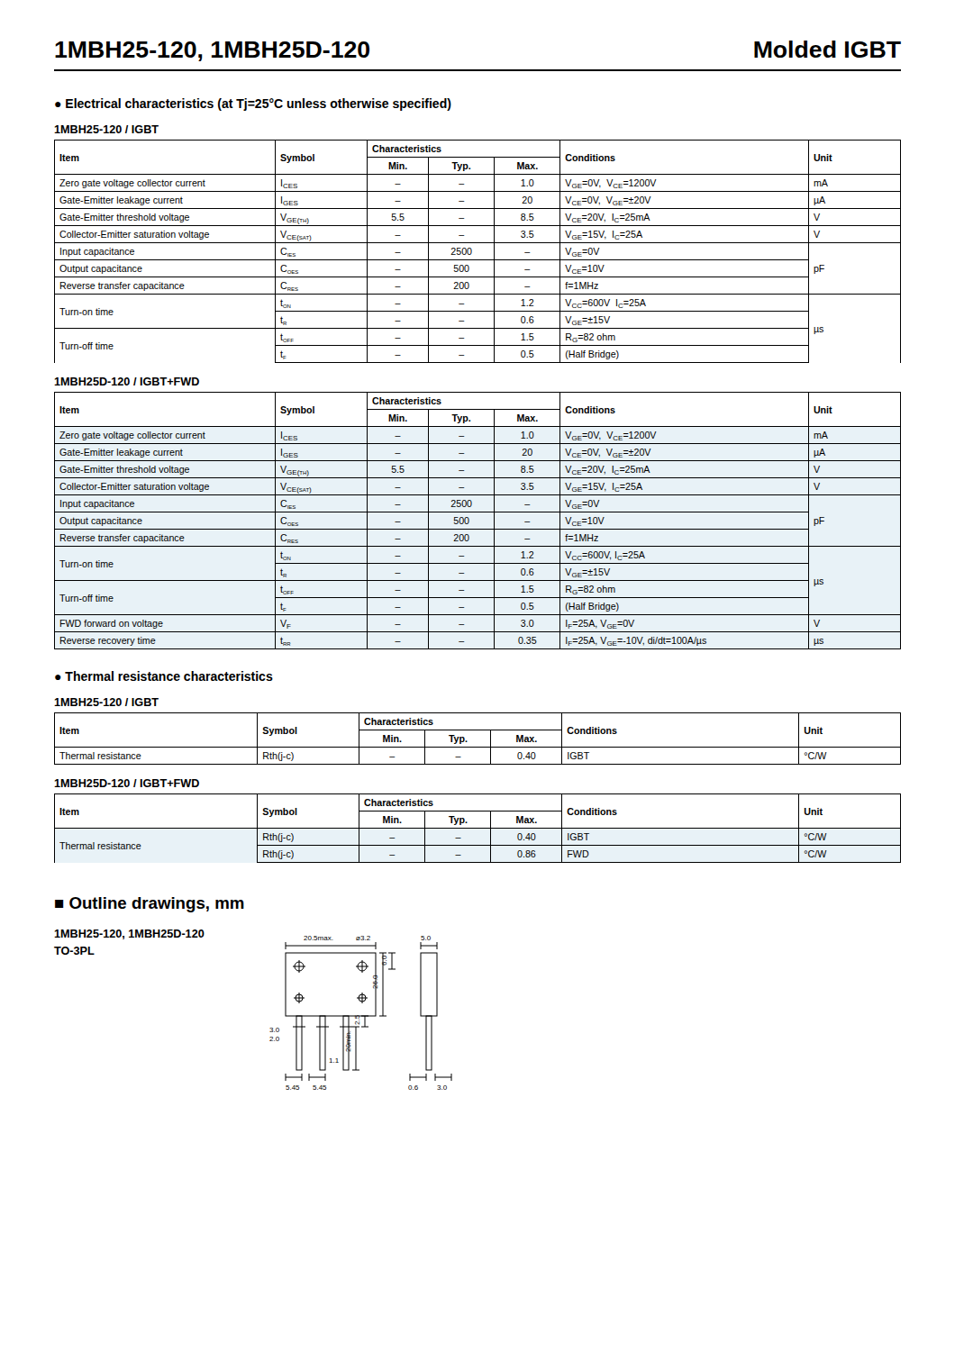1MBH25-120, 1MBH25D-120
Molded IGBT
● Electrical characteristics (at Tj=25°C unless otherwise specified)
1MBH25-120 / IGBT
| Item | Symbol | Characteristics | Conditions | Unit |
| --- | --- | --- | --- | --- |
| Min. | Typ. | Max. |
| Zero gate voltage collector current | I CES | – | – | 1.0 | V GE =0V, V CE =1200V | mA |
| Gate-Emitter leakage current | I GES | – | – | 20 | V CE =0V, V GE =±20V | µA |
| Gate-Emitter threshold voltage | V GE(th) | 5.5 | – | 8.5 | V CE =20V, I C =25mA | V |
| Collector-Emitter saturation voltage | V CE(sat) | – | – | 3.5 | V GE =15V, I C =25A | V |
| Input capacitance | C ies | – | 2500 | – | V GE =0V | pF |
| Output capacitance | C oes | – | 500 | – | V CE =10V |
| Reverse transfer capacitance | C res | – | 200 | – | f=1MHz |
| Turn-on time | t on | – | – | 1.2 | V CC =600V I C =25A | µs |
| t r | – | – | 0.6 | V GE =±15V |
| Turn-off time | t off | – | – | 1.5 | R G =82 ohm |
| t f | – | – | 0.5 | (Half Bridge) |
1MBH25D-120 / IGBT+FWD
| Item | Symbol | Characteristics | Conditions | Unit |
| --- | --- | --- | --- | --- |
| Min. | Typ. | Max. |
| Zero gate voltage collector current | I CES | – | – | 1.0 | V GE =0V, V CE =1200V | mA |
| Gate-Emitter leakage current | I GES | – | – | 20 | V CE =0V, V GE =±20V | µA |
| Gate-Emitter threshold voltage | V GE(th) | 5.5 | – | 8.5 | V CE =20V, I C =25mA | V |
| Collector-Emitter saturation voltage | V CE(sat) | – | – | 3.5 | V GE =15V, I C =25A | V |
| Input capacitance | C ies | – | 2500 | – | V GE =0V | pF |
| Output capacitance | C oes | – | 500 | – | V CE =10V |
| Reverse transfer capacitance | C res | – | 200 | – | f=1MHz |
| Turn-on time | t on | – | – | 1.2 | V CC =600V, I C =25A | µs |
| t r | – | – | 0.6 | V GE =±15V |
| Turn-off time | t off | – | – | 1.5 | R G =82 ohm |
| t f | – | – | 0.5 | (Half Bridge) |
| FWD forward on voltage | V F | – | – | 3.0 | I F =25A, V GE =0V | V |
| Reverse recovery time | t rr | – | – | 0.35 | I F =25A, V GE =-10V, di/dt=100A/µs | µs |
● Thermal resistance characteristics
1MBH25-120 / IGBT
| Item | Symbol | Characteristics | Conditions | Unit |
| --- | --- | --- | --- | --- |
| Min. | Typ. | Max. |
| Thermal resistance | Rth(j-c) | – | – | 0.40 | IGBT | °C/W |
1MBH25D-120 / IGBT+FWD
| Item | Symbol | Characteristics | Conditions | Unit |
| --- | --- | --- | --- | --- |
| Min. | Typ. | Max. |
| Thermal resistance | Rth(j-c) | – | – | 0.40 | IGBT | °C/W |
| Rth(j-c) | – | – | 0.86 | FWD | °C/W |
■ Outline drawings, mm
1MBH25-120, 1MBH25D-120
TO-3PL
20.5max. ⌀3.2 5.0 6.0 26.0 20min. 2.5 3.0 2.0 1.1 5.45 5.45 0.6 3.0